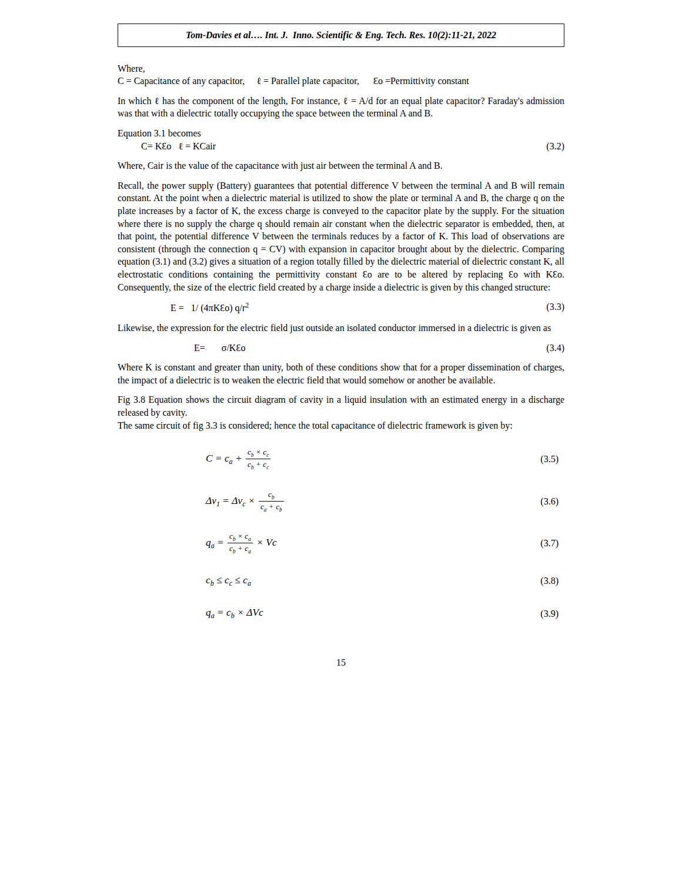Tom-Davies et al…. Int. J. Inno. Scientific & Eng. Tech. Res. 10(2):11-21, 2022
Where,
C = Capacitance of any capacitor, ℓ = Parallel plate capacitor, Ɛo =Permittivity constant
In which ℓ has the component of the length, For instance, ℓ = A/d for an equal plate capacitor? Faraday's admission was that with a dielectric totally occupying the space between the terminal A and B.
Equation 3.1 becomes
(3.2) C= KƐo ℓ = KCair
Where, Cair is the value of the capacitance with just air between the terminal A and B.
Recall, the power supply (Battery) guarantees that potential difference V between the terminal A and B will remain constant. At the point when a dielectric material is utilized to show the plate or terminal A and B, the charge q on the plate increases by a factor of K, the excess charge is conveyed to the capacitor plate by the supply. For the situation where there is no supply the charge q should remain air constant when the dielectric separator is embedded, then, at that point, the potential difference V between the terminals reduces by a factor of K. This load of observations are consistent (through the connection q = CV) with expansion in capacitor brought about by the dielectric. Comparing equation (3.1) and (3.2) gives a situation of a region totally filled by the dielectric material of dielectric constant K, all electrostatic conditions containing the permittivity constant Ɛo are to be altered by replacing Ɛo with KƐo. Consequently, the size of the electric field created by a charge inside a dielectric is given by this changed structure:
(3.3) E = 1/ (4πKƐo) q/r2
Likewise, the expression for the electric field just outside an isolated conductor immersed in a dielectric is given as
(3.4) E= σ/KƐo
Where K is constant and greater than unity, both of these conditions show that for a proper dissemination of charges, the impact of a dielectric is to weaken the electric field that would somehow or another be available.
Fig 3.8 Equation shows the circuit diagram of cavity in a liquid insulation with an estimated energy in a discharge released by cavity.
The same circuit of fig 3.3 is considered; hence the total capacitance of dielectric framework is given by:
C = ca + cb × cc cb + cc
(3.5)
Δv1 = Δvc × cb ca + cb
(3.6)
qa = cb × ca cb + ca × Vc
(3.7)
cb ≤ cc ≤ ca
(3.8)
qa = cb × ΔVc
(3.9)
15